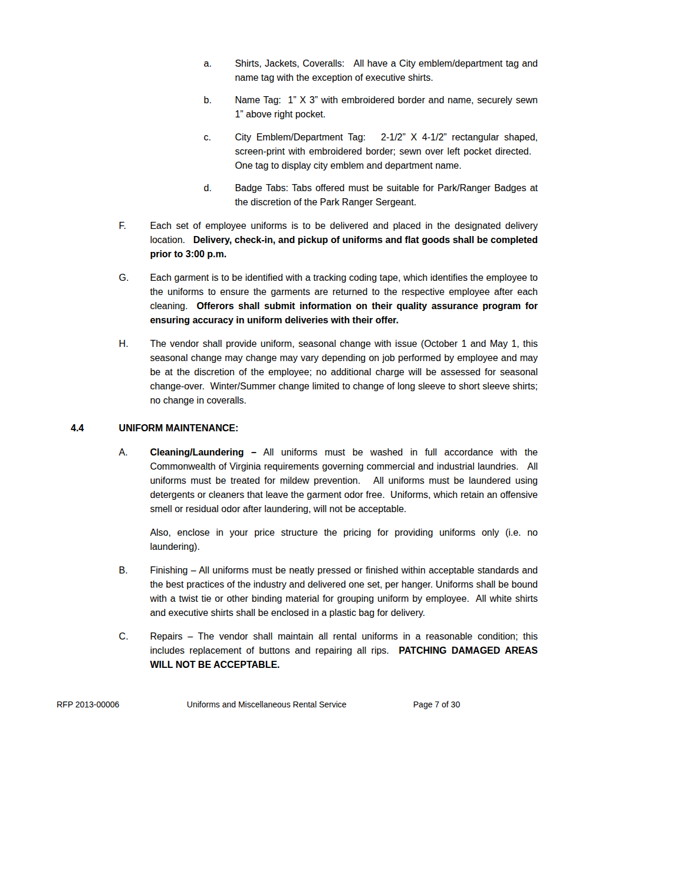a.
Shirts, Jackets, Coveralls: All have a City emblem/department tag and name tag with the exception of executive shirts.
b.
Name Tag: 1” X 3” with embroidered border and name, securely sewn 1” above right pocket.
c.
City Emblem/Department Tag: 2-1/2” X 4-1/2” rectangular shaped, screen-print with embroidered border; sewn over left pocket directed. One tag to display city emblem and department name.
d.
Badge Tabs: Tabs offered must be suitable for Park/Ranger Badges at the discretion of the Park Ranger Sergeant.
F.
Each set of employee uniforms is to be delivered and placed in the designated delivery location. Delivery, check-in, and pickup of uniforms and flat goods shall be completed prior to 3:00 p.m.
G.
Each garment is to be identified with a tracking coding tape, which identifies the employee to the uniforms to ensure the garments are returned to the respective employee after each cleaning. Offerors shall submit information on their quality assurance program for ensuring accuracy in uniform deliveries with their offer.
H.
The vendor shall provide uniform, seasonal change with issue (October 1 and May 1, this seasonal change may change may vary depending on job performed by employee and may be at the discretion of the employee; no additional charge will be assessed for seasonal change-over. Winter/Summer change limited to change of long sleeve to short sleeve shirts; no change in coveralls.
4.4
UNIFORM MAINTENANCE:
A.
Cleaning/Laundering – All uniforms must be washed in full accordance with the Commonwealth of Virginia requirements governing commercial and industrial laundries. All uniforms must be treated for mildew prevention. All uniforms must be laundered using detergents or cleaners that leave the garment odor free. Uniforms, which retain an offensive smell or residual odor after laundering, will not be acceptable.
Also, enclose in your price structure the pricing for providing uniforms only (i.e. no laundering).
B.
Finishing – All uniforms must be neatly pressed or finished within acceptable standards and the best practices of the industry and delivered one set, per hanger. Uniforms shall be bound with a twist tie or other binding material for grouping uniform by employee. All white shirts and executive shirts shall be enclosed in a plastic bag for delivery.
C.
Repairs – The vendor shall maintain all rental uniforms in a reasonable condition; this includes replacement of buttons and repairing all rips. PATCHING DAMAGED AREAS WILL NOT BE ACCEPTABLE.
RFP 2013-00006
Uniforms and Miscellaneous Rental Service
Page 7 of 30